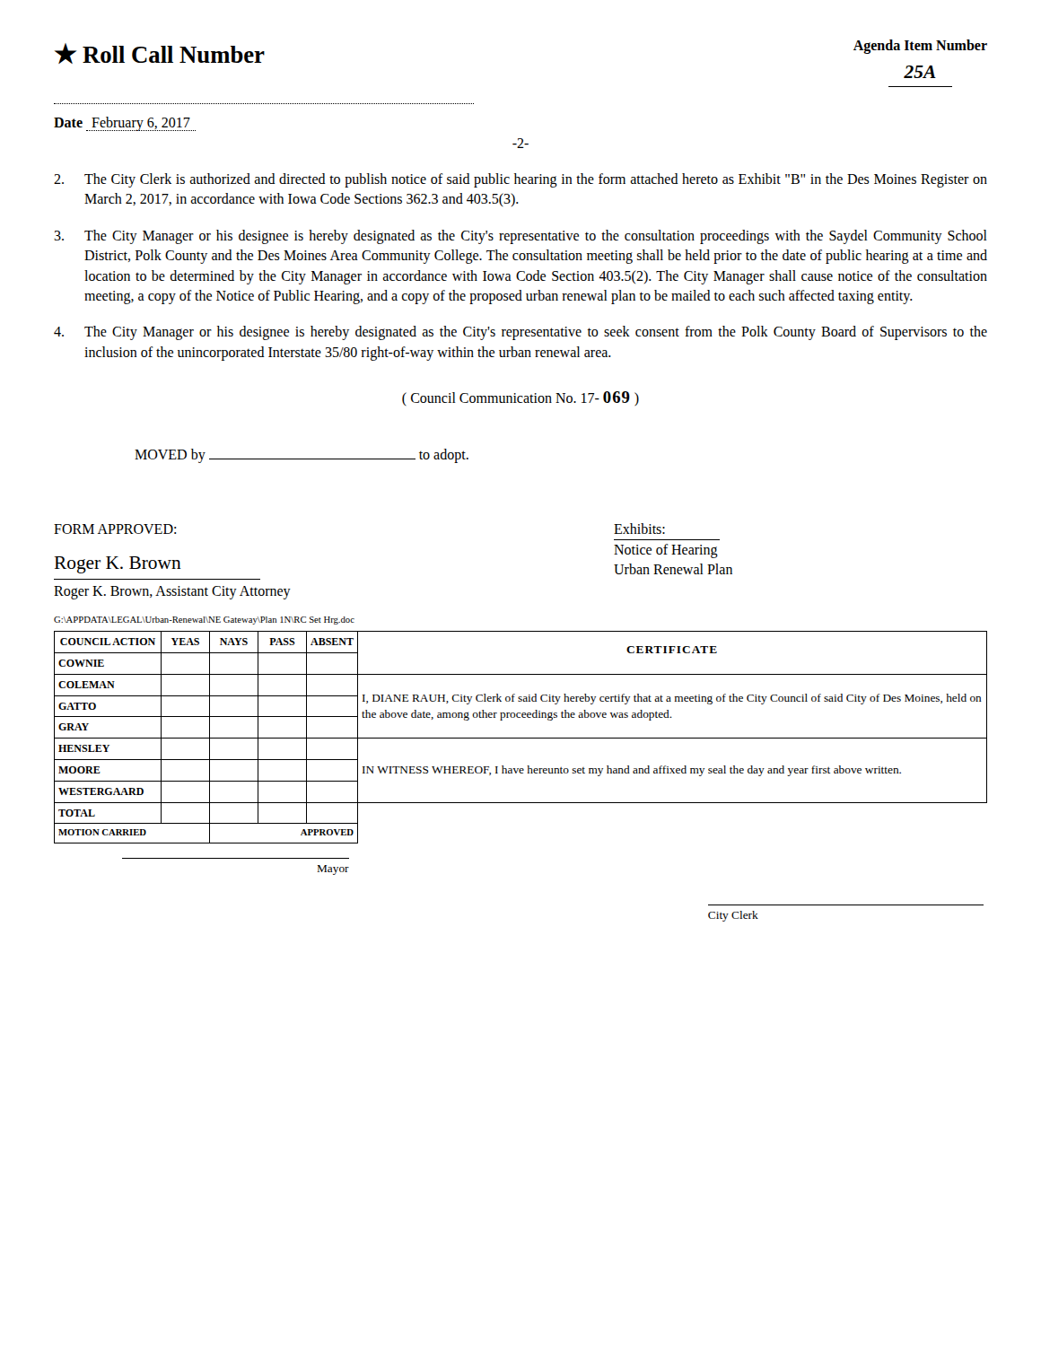★Roll Call Number
Agenda Item Number
25A
Date February 6, 2017
-2-
2. The City Clerk is authorized and directed to publish notice of said public hearing in the form attached hereto as Exhibit "B" in the Des Moines Register on March 2, 2017, in accordance with Iowa Code Sections 362.3 and 403.5(3).
3. The City Manager or his designee is hereby designated as the City's representative to the consultation proceedings with the Saydel Community School District, Polk County and the Des Moines Area Community College. The consultation meeting shall be held prior to the date of public hearing at a time and location to be determined by the City Manager in accordance with Iowa Code Section 403.5(2). The City Manager shall cause notice of the consultation meeting, a copy of the Notice of Public Hearing, and a copy of the proposed urban renewal plan to be mailed to each such affected taxing entity.
4. The City Manager or his designee is hereby designated as the City's representative to seek consent from the Polk County Board of Supervisors to the inclusion of the unincorporated Interstate 35/80 right-of-way within the urban renewal area.
( Council Communication No. 17- 069 )
MOVED by to adopt.
FORM APPROVED:
Roger K. Brown
Roger K. Brown, Assistant City Attorney
Exhibits:
Notice of Hearing
Urban Renewal Plan
G:\APPDATA\LEGAL\Urban-Renewal\NE Gateway\Plan 1N\RC Set Hrg.doc
| COUNCIL ACTION | YEAS | NAYS | PASS | ABSENT | CERTIFICATE |
| --- | --- | --- | --- | --- | --- |
| COWNIE | | | | |
| COLEMAN | | | | | I, DIANE RAUH, City Clerk of said City hereby certify that at a meeting of the City Council of said City of Des Moines, held on the above date, among other proceedings the above was adopted. |
| GATTO | | | | |
| GRAY | | | | |
| HENSLEY | | | | | IN WITNESS WHEREOF, I have hereunto set my hand and affixed my seal the day and year first above written. |
| MOORE | | | | |
| WESTERGAARD | | | | |
| TOTAL | | | | | |
| MOTION CARRIED | APPROVED |
| Mayor |
| | City Clerk |